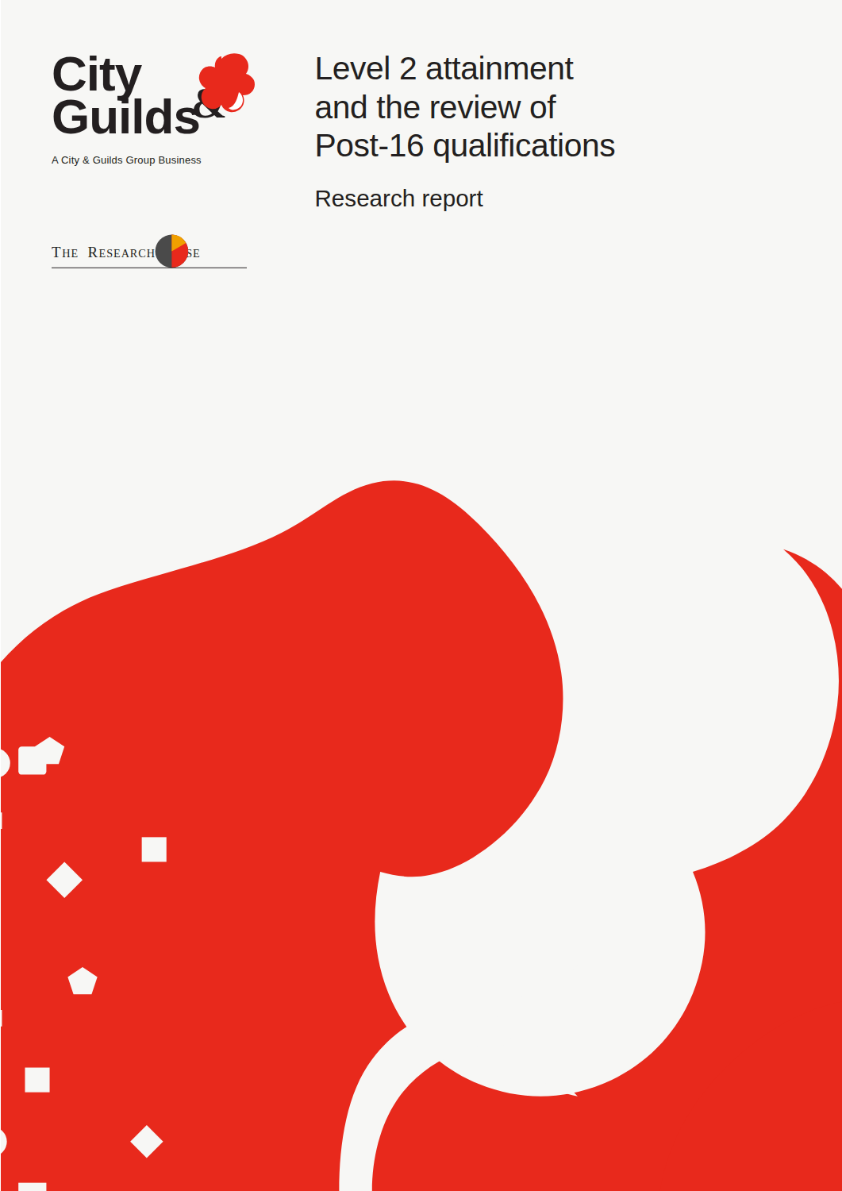City Guilds A City & Guilds Group Business & T HE R ESEARCH B ASE
Level 2 attainment
and the review of
Post-16 qualifications
Research report